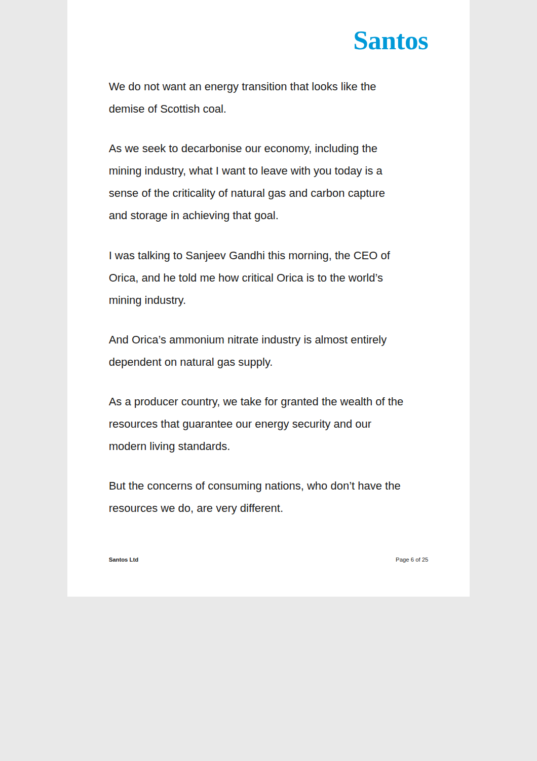Santos
We do not want an energy transition that looks like the demise of Scottish coal.
As we seek to decarbonise our economy, including the mining industry, what I want to leave with you today is a sense of the criticality of natural gas and carbon capture and storage in achieving that goal.
I was talking to Sanjeev Gandhi this morning, the CEO of Orica, and he told me how critical Orica is to the world’s mining industry.
And Orica’s ammonium nitrate industry is almost entirely dependent on natural gas supply.
As a producer country, we take for granted the wealth of the resources that guarantee our energy security and our modern living standards.
But the concerns of consuming nations, who don’t have the resources we do, are very different.
Santos Ltd Page 6 of 25